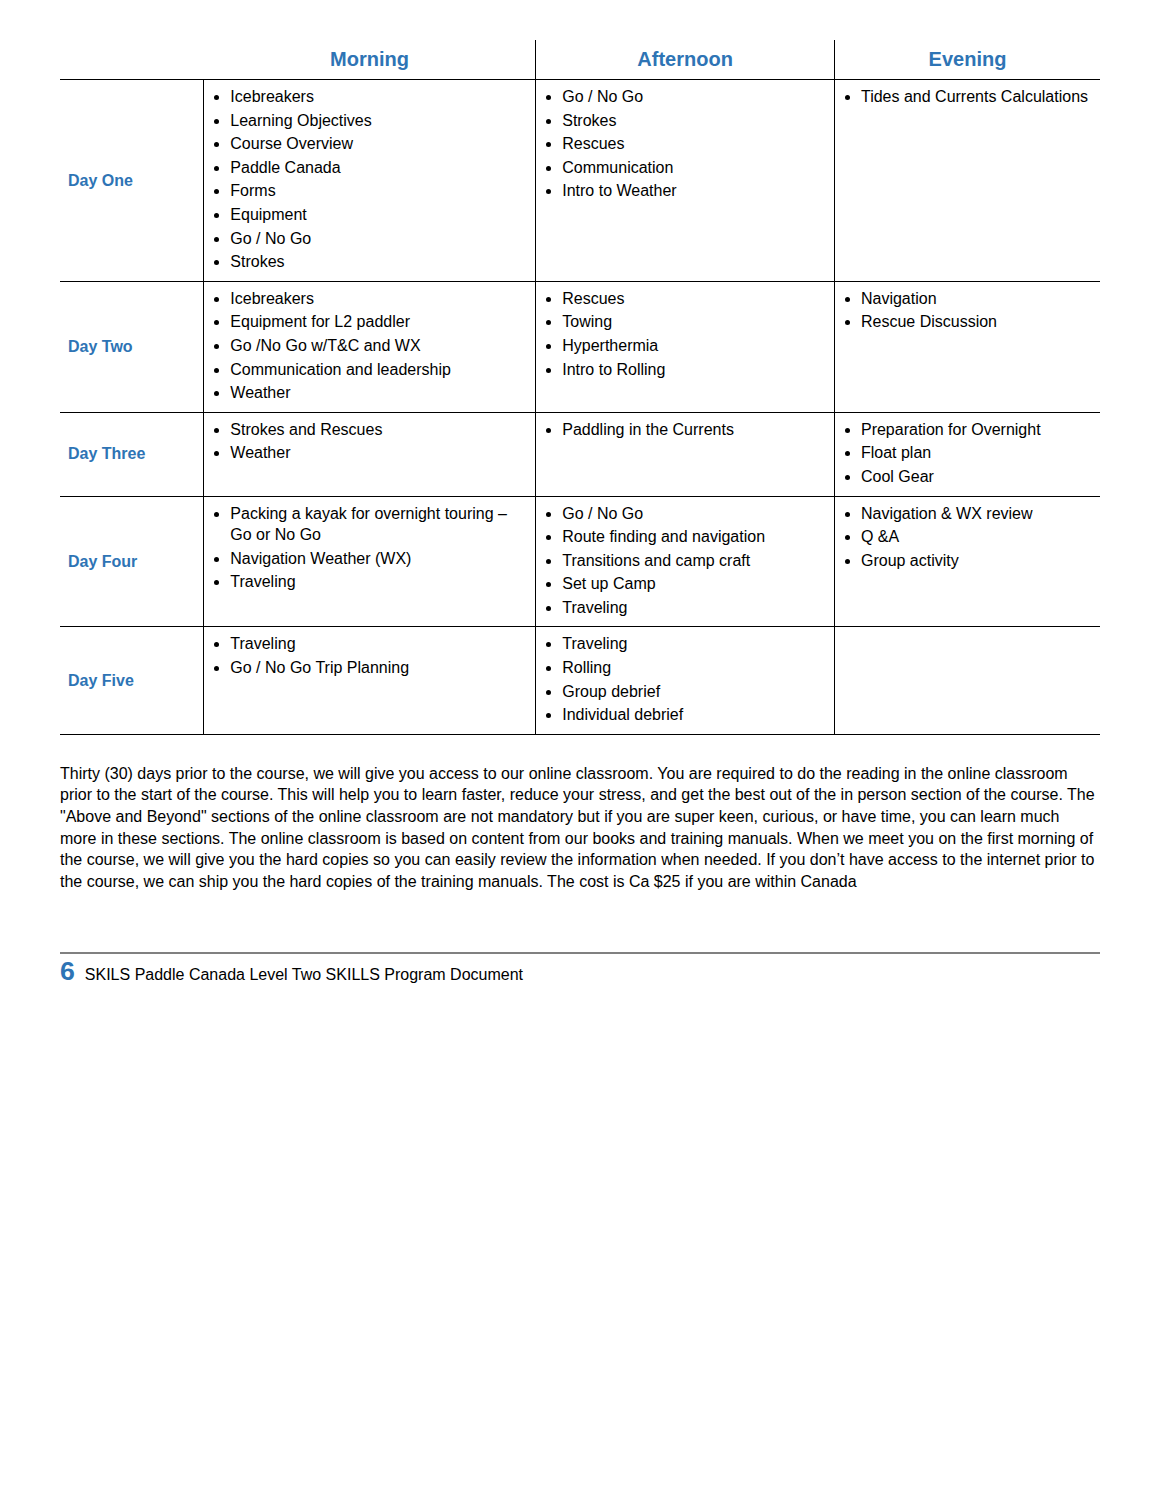| | Morning | Afternoon | Evening |
| --- | --- | --- | --- |
| Day One | Icebreakers Learning Objectives Course Overview Paddle Canada Forms Equipment Go / No Go Strokes | Go / No Go Strokes Rescues Communication Intro to Weather | Tides and Currents Calculations |
| Day Two | Icebreakers Equipment for L2 paddler Go /No Go w/T&C and WX Communication and leadership Weather | Rescues Towing Hyperthermia Intro to Rolling | Navigation Rescue Discussion |
| Day Three | Strokes and Rescues Weather | Paddling in the Currents | Preparation for Overnight Float plan Cool Gear |
| Day Four | Packing a kayak for overnight touring – Go or No Go Navigation Weather (WX) Traveling | Go / No Go Route finding and navigation Transitions and camp craft Set up Camp Traveling | Navigation & WX review Q &A Group activity |
| Day Five | Traveling Go / No Go Trip Planning | Traveling Rolling Group debrief Individual debrief | |
Thirty (30) days prior to the course, we will give you access to our online classroom. You are required to do the reading in the online classroom prior to the start of the course. This will help you to learn faster, reduce your stress, and get the best out of the in person section of the course. The "Above and Beyond" sections of the online classroom are not mandatory but if you are super keen, curious, or have time, you can learn much more in these sections. The online classroom is based on content from our books and training manuals. When we meet you on the first morning of the course, we will give you the hard copies so you can easily review the information when needed. If you don’t have access to the internet prior to the course, we can ship you the hard copies of the training manuals. The cost is Ca $25 if you are within Canada
6 SKILS Paddle Canada Level Two SKILLS Program Document